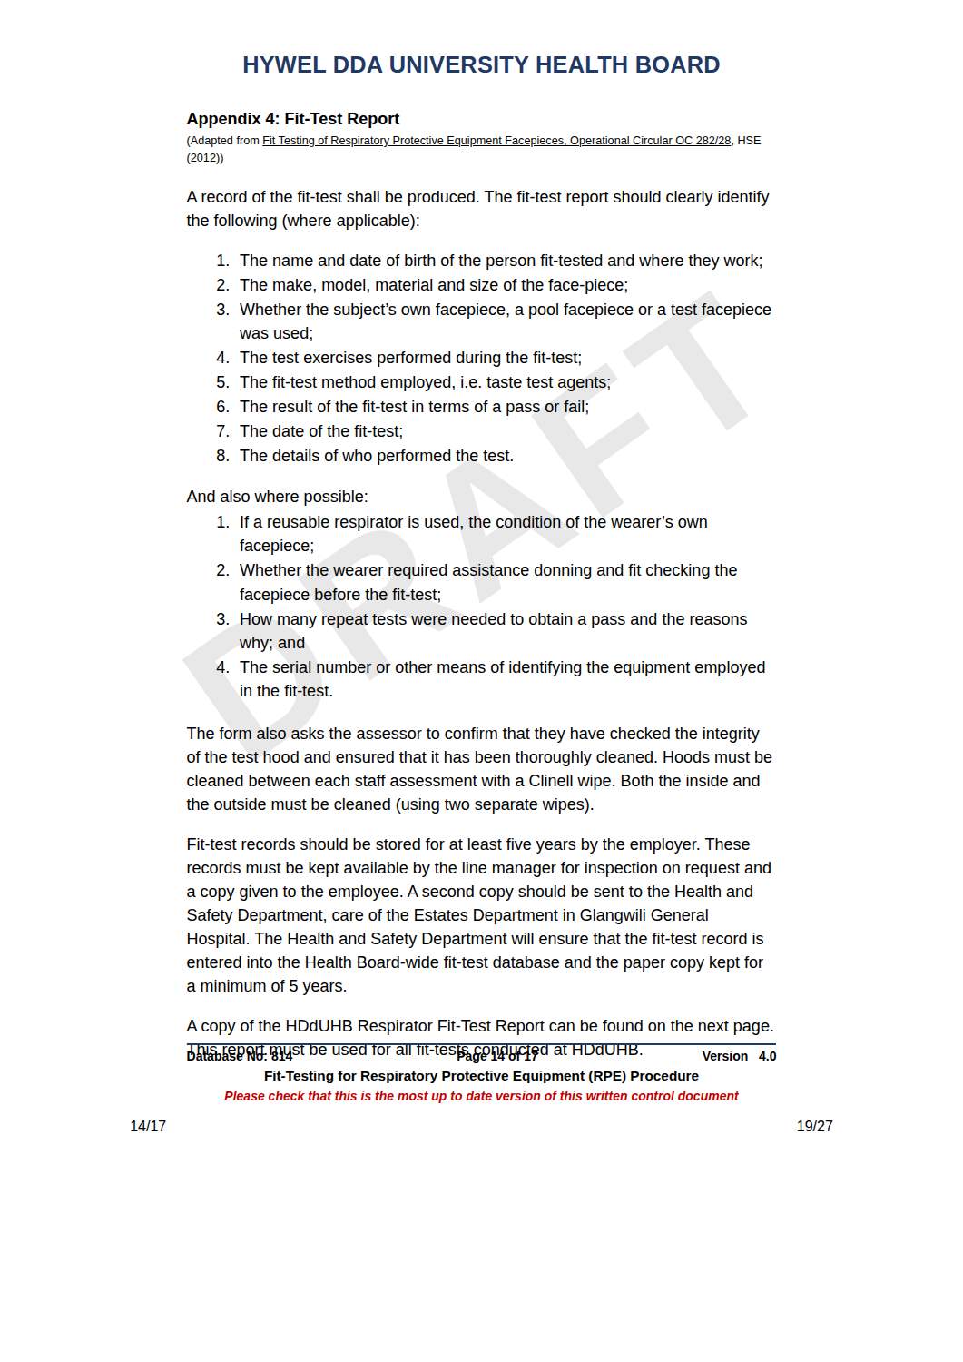DRAFT
HYWEL DDA UNIVERSITY HEALTH BOARD
Appendix 4: Fit-Test Report
(Adapted from Fit Testing of Respiratory Protective Equipment Facepieces, Operational Circular OC 282/28, HSE (2012))
A record of the fit-test shall be produced. The fit-test report should clearly identify the following (where applicable):
The name and date of birth of the person fit-tested and where they work;
The make, model, material and size of the face-piece;
Whether the subject’s own facepiece, a pool facepiece or a test facepiece was used;
The test exercises performed during the fit-test;
The fit-test method employed, i.e. taste test agents;
The result of the fit-test in terms of a pass or fail;
The date of the fit-test;
The details of who performed the test.
And also where possible:
If a reusable respirator is used, the condition of the wearer’s own facepiece;
Whether the wearer required assistance donning and fit checking the facepiece before the fit-test;
How many repeat tests were needed to obtain a pass and the reasons why; and
The serial number or other means of identifying the equipment employed in the fit-test.
The form also asks the assessor to confirm that they have checked the integrity of the test hood and ensured that it has been thoroughly cleaned. Hoods must be cleaned between each staff assessment with a Clinell wipe. Both the inside and the outside must be cleaned (using two separate wipes).
Fit-test records should be stored for at least five years by the employer. These records must be kept available by the line manager for inspection on request and a copy given to the employee. A second copy should be sent to the Health and Safety Department, care of the Estates Department in Glangwili General Hospital. The Health and Safety Department will ensure that the fit-test record is entered into the Health Board-wide fit-test database and the paper copy kept for a minimum of 5 years.
A copy of the HDdUHB Respirator Fit-Test Report can be found on the next page. This report must be used for all fit-tests conducted at HDdUHB.
Database No: 814
Page 14 of 17
Version 4.0
Fit-Testing for Respiratory Protective Equipment (RPE) Procedure
Please check that this is the most up to date version of this written control document
14/17
19/27